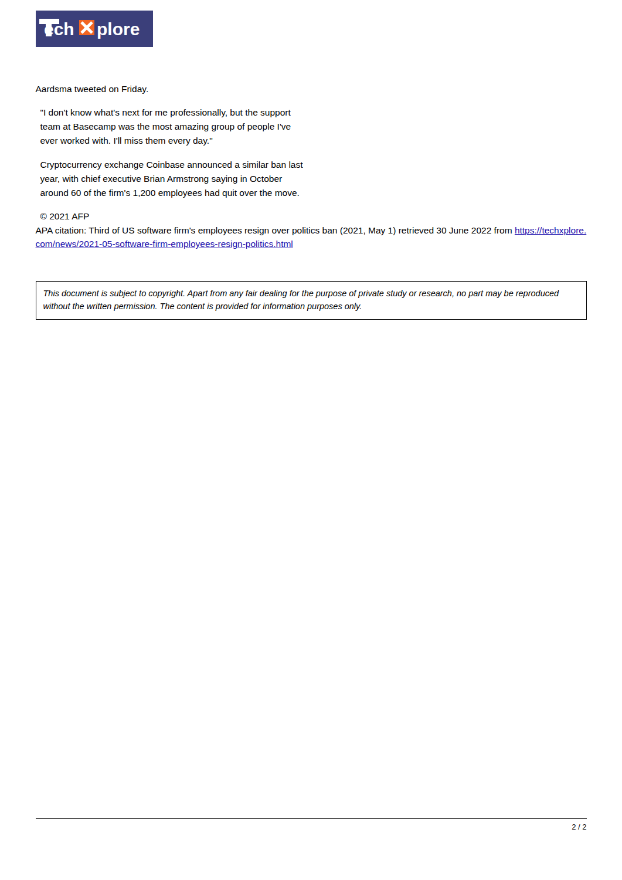ech plore
Aardsma tweeted on Friday.
"I don't know what's next for me professionally, but the support team at Basecamp was the most amazing group of people I've ever worked with. I'll miss them every day."
Cryptocurrency exchange Coinbase announced a similar ban last year, with chief executive Brian Armstrong saying in October around 60 of the firm's 1,200 employees had quit over the move.
© 2021 AFP
APA citation: Third of US software firm's employees resign over politics ban (2021, May 1) retrieved 30 June 2022 from https://techxplore.com/news/2021-05-software-firm-employees-resign-politics.html
This document is subject to copyright. Apart from any fair dealing for the purpose of private study or research, no part may be reproduced without the written permission. The content is provided for information purposes only.
2 / 2